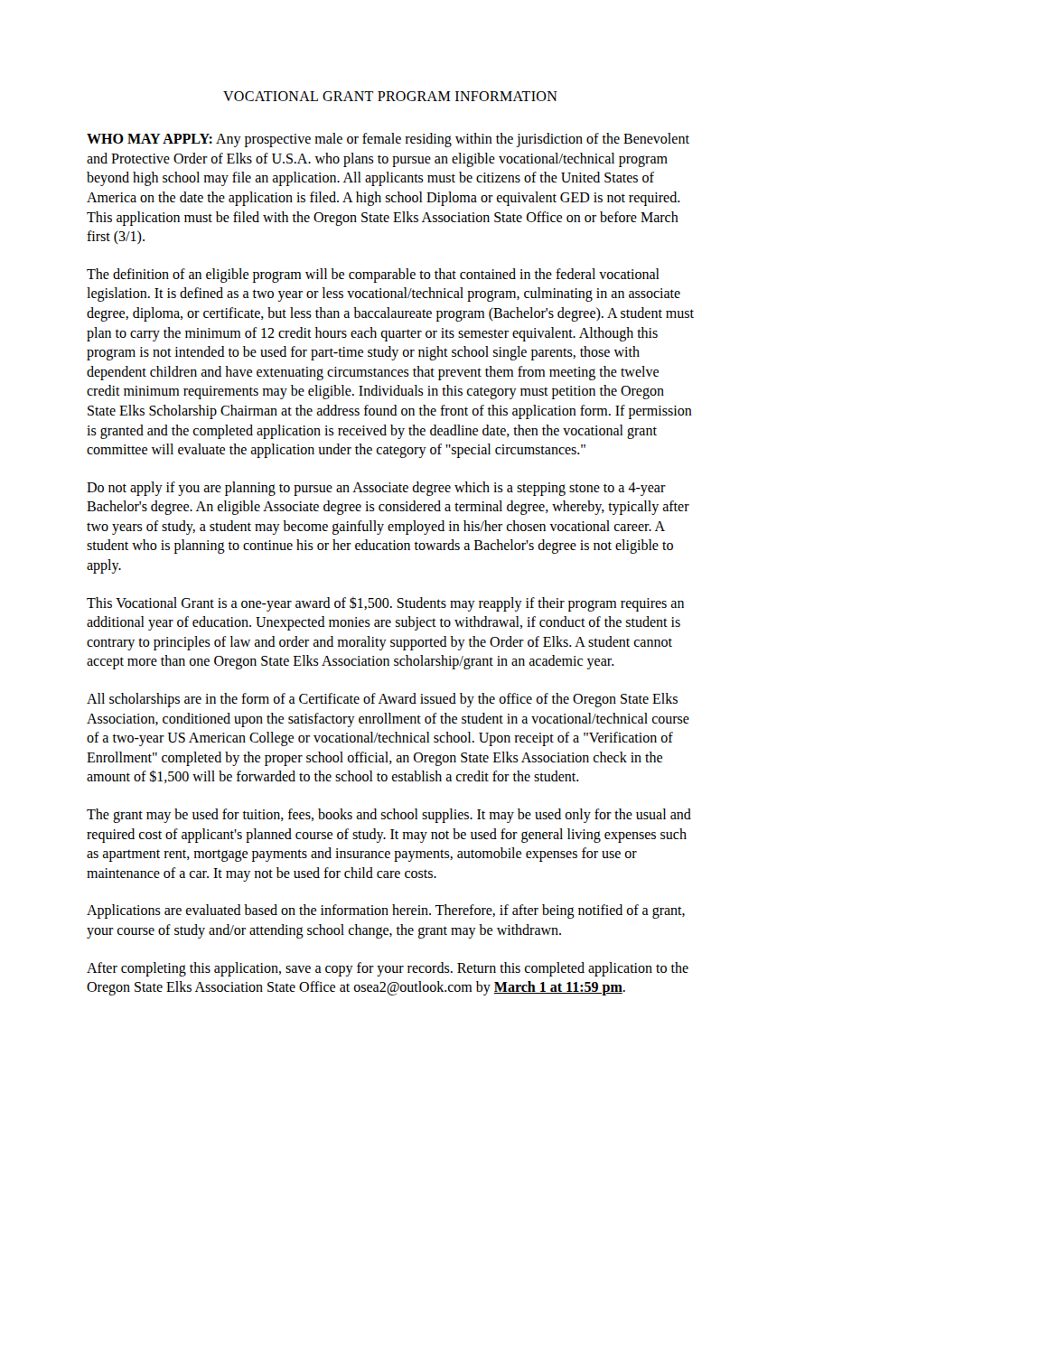VOCATIONAL GRANT PROGRAM INFORMATION
WHO MAY APPLY: Any prospective male or female residing within the jurisdiction of the Benevolent and Protective Order of Elks of U.S.A. who plans to pursue an eligible vocational/technical program beyond high school may file an application. All applicants must be citizens of the United States of America on the date the application is filed. A high school Diploma or equivalent GED is not required. This application must be filed with the Oregon State Elks Association State Office on or before March first (3/1).
The definition of an eligible program will be comparable to that contained in the federal vocational legislation. It is defined as a two year or less vocational/technical program, culminating in an associate degree, diploma, or certificate, but less than a baccalaureate program (Bachelor's degree). A student must plan to carry the minimum of 12 credit hours each quarter or its semester equivalent. Although this program is not intended to be used for part-time study or night school single parents, those with dependent children and have extenuating circumstances that prevent them from meeting the twelve credit minimum requirements may be eligible. Individuals in this category must petition the Oregon State Elks Scholarship Chairman at the address found on the front of this application form. If permission is granted and the completed application is received by the deadline date, then the vocational grant committee will evaluate the application under the category of "special circumstances."
Do not apply if you are planning to pursue an Associate degree which is a stepping stone to a 4-year Bachelor's degree. An eligible Associate degree is considered a terminal degree, whereby, typically after two years of study, a student may become gainfully employed in his/her chosen vocational career. A student who is planning to continue his or her education towards a Bachelor's degree is not eligible to apply.
This Vocational Grant is a one-year award of $1,500. Students may reapply if their program requires an additional year of education. Unexpected monies are subject to withdrawal, if conduct of the student is contrary to principles of law and order and morality supported by the Order of Elks. A student cannot accept more than one Oregon State Elks Association scholarship/grant in an academic year.
All scholarships are in the form of a Certificate of Award issued by the office of the Oregon State Elks Association, conditioned upon the satisfactory enrollment of the student in a vocational/technical course of a two-year US American College or vocational/technical school. Upon receipt of a "Verification of Enrollment" completed by the proper school official, an Oregon State Elks Association check in the amount of $1,500 will be forwarded to the school to establish a credit for the student.
The grant may be used for tuition, fees, books and school supplies. It may be used only for the usual and required cost of applicant's planned course of study. It may not be used for general living expenses such as apartment rent, mortgage payments and insurance payments, automobile expenses for use or maintenance of a car. It may not be used for child care costs.
Applications are evaluated based on the information herein. Therefore, if after being notified of a grant, your course of study and/or attending school change, the grant may be withdrawn.
After completing this application, save a copy for your records. Return this completed application to the Oregon State Elks Association State Office at osea2@outlook.com by March 1 at 11:59 pm.